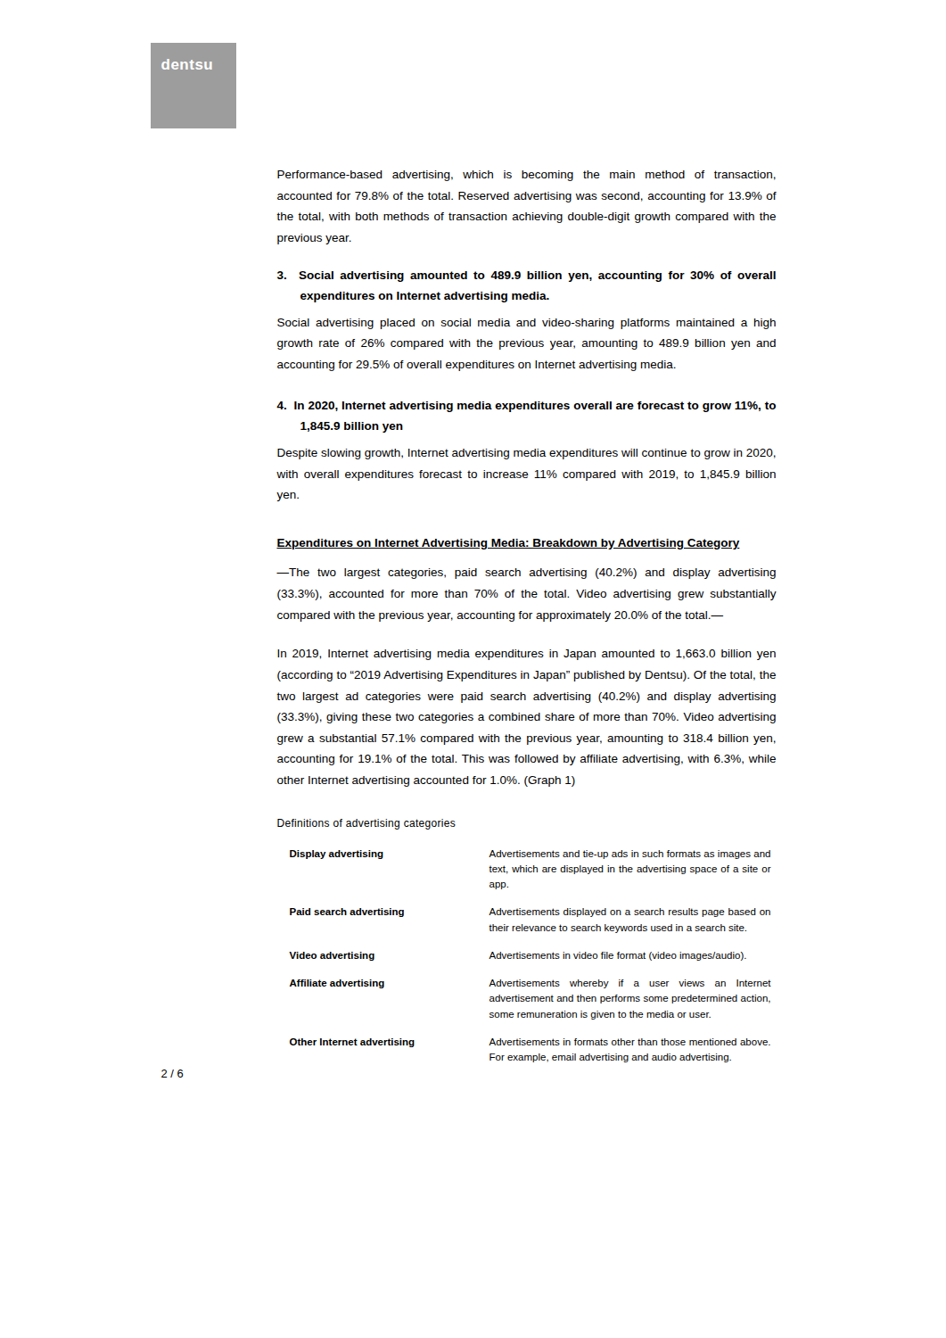dentsu
Performance-based advertising, which is becoming the main method of transaction, accounted for 79.8% of the total. Reserved advertising was second, accounting for 13.9% of the total, with both methods of transaction achieving double-digit growth compared with the previous year.
3. Social advertising amounted to 489.9 billion yen, accounting for 30% of overall expenditures on Internet advertising media.
Social advertising placed on social media and video-sharing platforms maintained a high growth rate of 26% compared with the previous year, amounting to 489.9 billion yen and accounting for 29.5% of overall expenditures on Internet advertising media.
4. In 2020, Internet advertising media expenditures overall are forecast to grow 11%, to 1,845.9 billion yen
Despite slowing growth, Internet advertising media expenditures will continue to grow in 2020, with overall expenditures forecast to increase 11% compared with 2019, to 1,845.9 billion yen.
Expenditures on Internet Advertising Media: Breakdown by Advertising Category
—The two largest categories, paid search advertising (40.2%) and display advertising (33.3%), accounted for more than 70% of the total. Video advertising grew substantially compared with the previous year, accounting for approximately 20.0% of the total.—
In 2019, Internet advertising media expenditures in Japan amounted to 1,663.0 billion yen (according to “2019 Advertising Expenditures in Japan” published by Dentsu). Of the total, the two largest ad categories were paid search advertising (40.2%) and display advertising (33.3%), giving these two categories a combined share of more than 70%. Video advertising grew a substantial 57.1% compared with the previous year, amounting to 318.4 billion yen, accounting for 19.1% of the total. This was followed by affiliate advertising, with 6.3%, while other Internet advertising accounted for 1.0%. (Graph 1)
Definitions of advertising categories
| Display advertising | Advertisements and tie-up ads in such formats as images and text, which are displayed in the advertising space of a site or app. |
| Paid search advertising | Advertisements displayed on a search results page based on their relevance to search keywords used in a search site. |
| Video advertising | Advertisements in video file format (video images/audio). |
| Affiliate advertising | Advertisements whereby if a user views an Internet advertisement and then performs some predetermined action, some remuneration is given to the media or user. |
| Other Internet advertising | Advertisements in formats other than those mentioned above. For example, email advertising and audio advertising. |
2 / 6